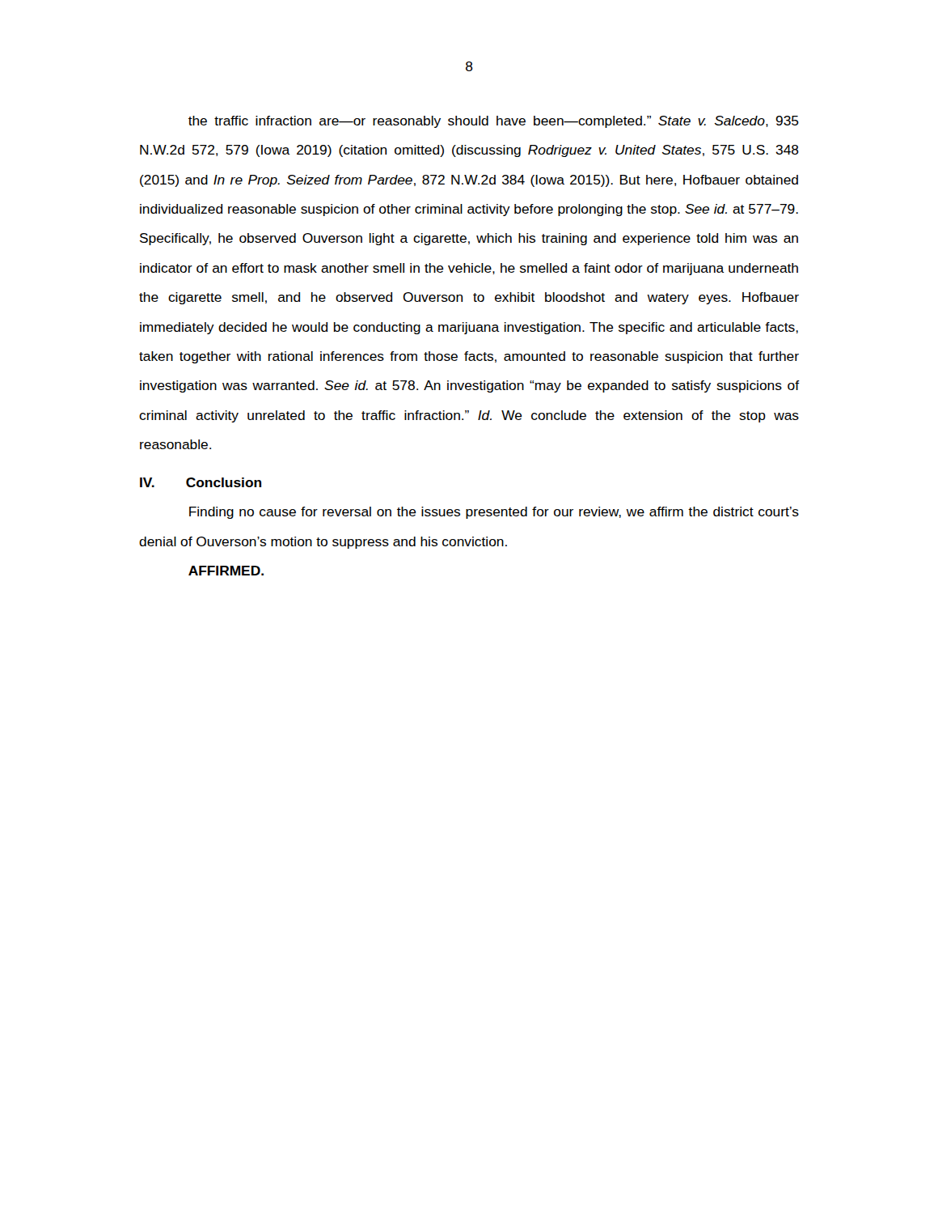8
the traffic infraction are—or reasonably should have been—completed.” State v. Salcedo, 935 N.W.2d 572, 579 (Iowa 2019) (citation omitted) (discussing Rodriguez v. United States, 575 U.S. 348 (2015) and In re Prop. Seized from Pardee, 872 N.W.2d 384 (Iowa 2015)). But here, Hofbauer obtained individualized reasonable suspicion of other criminal activity before prolonging the stop. See id. at 577–79. Specifically, he observed Ouverson light a cigarette, which his training and experience told him was an indicator of an effort to mask another smell in the vehicle, he smelled a faint odor of marijuana underneath the cigarette smell, and he observed Ouverson to exhibit bloodshot and watery eyes. Hofbauer immediately decided he would be conducting a marijuana investigation. The specific and articulable facts, taken together with rational inferences from those facts, amounted to reasonable suspicion that further investigation was warranted. See id. at 578. An investigation “may be expanded to satisfy suspicions of criminal activity unrelated to the traffic infraction.” Id. We conclude the extension of the stop was reasonable.
IV. Conclusion
Finding no cause for reversal on the issues presented for our review, we affirm the district court’s denial of Ouverson’s motion to suppress and his conviction.
AFFIRMED.